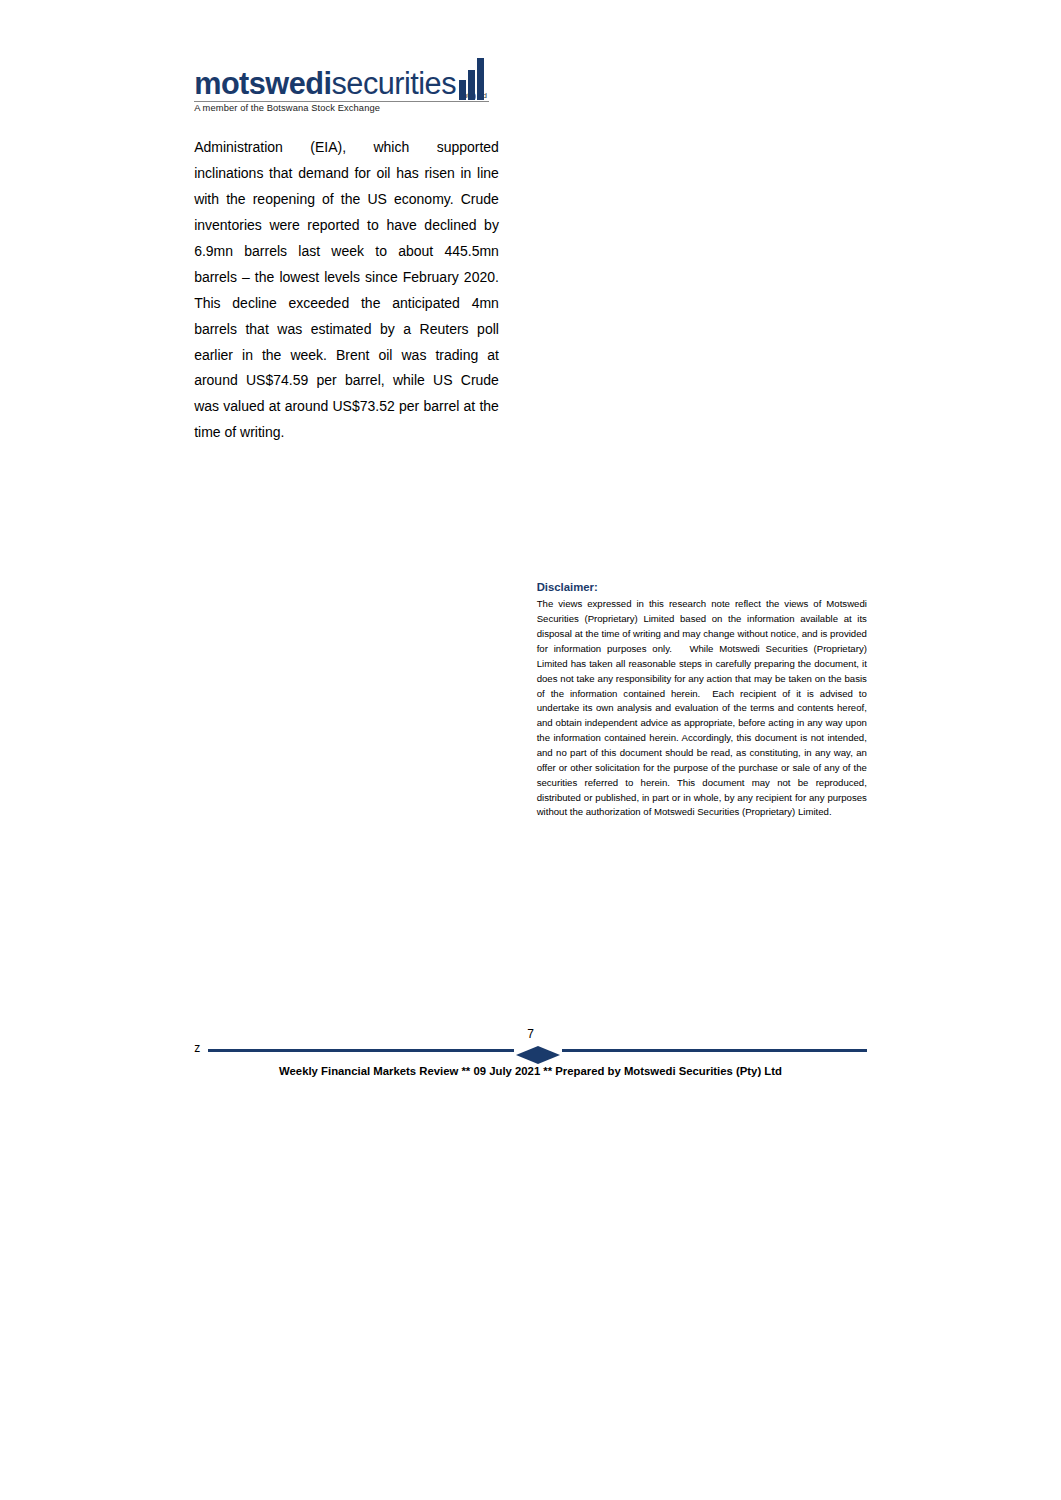motswedi securities
(pty) ltd
A member of the Botswana Stock Exchange
Administration (EIA), which supported inclinations that demand for oil has risen in line with the reopening of the US economy. Crude inventories were reported to have declined by 6.9mn barrels last week to about 445.5mn barrels – the lowest levels since February 2020. This decline exceeded the anticipated 4mn barrels that was estimated by a Reuters poll earlier in the week. Brent oil was trading at around US$74.59 per barrel, while US Crude was valued at around US$73.52 per barrel at the time of writing.
Disclaimer:
The views expressed in this research note reflect the views of Motswedi Securities (Proprietary) Limited based on the information available at its disposal at the time of writing and may change without notice, and is provided for information purposes only. While Motswedi Securities (Proprietary) Limited has taken all reasonable steps in carefully preparing the document, it does not take any responsibility for any action that may be taken on the basis of the information contained herein. Each recipient of it is advised to undertake its own analysis and evaluation of the terms and contents hereof, and obtain independent advice as appropriate, before acting in any way upon the information contained herein. Accordingly, this document is not intended, and no part of this document should be read, as constituting, in any way, an offer or other solicitation for the purpose of the purchase or sale of any of the securities referred to herein. This document may not be reproduced, distributed or published, in part or in whole, by any recipient for any purposes without the authorization of Motswedi Securities (Proprietary) Limited.
7
z
Weekly Financial Markets Review ** 09 July 2021 ** Prepared by Motswedi Securities (Pty) Ltd